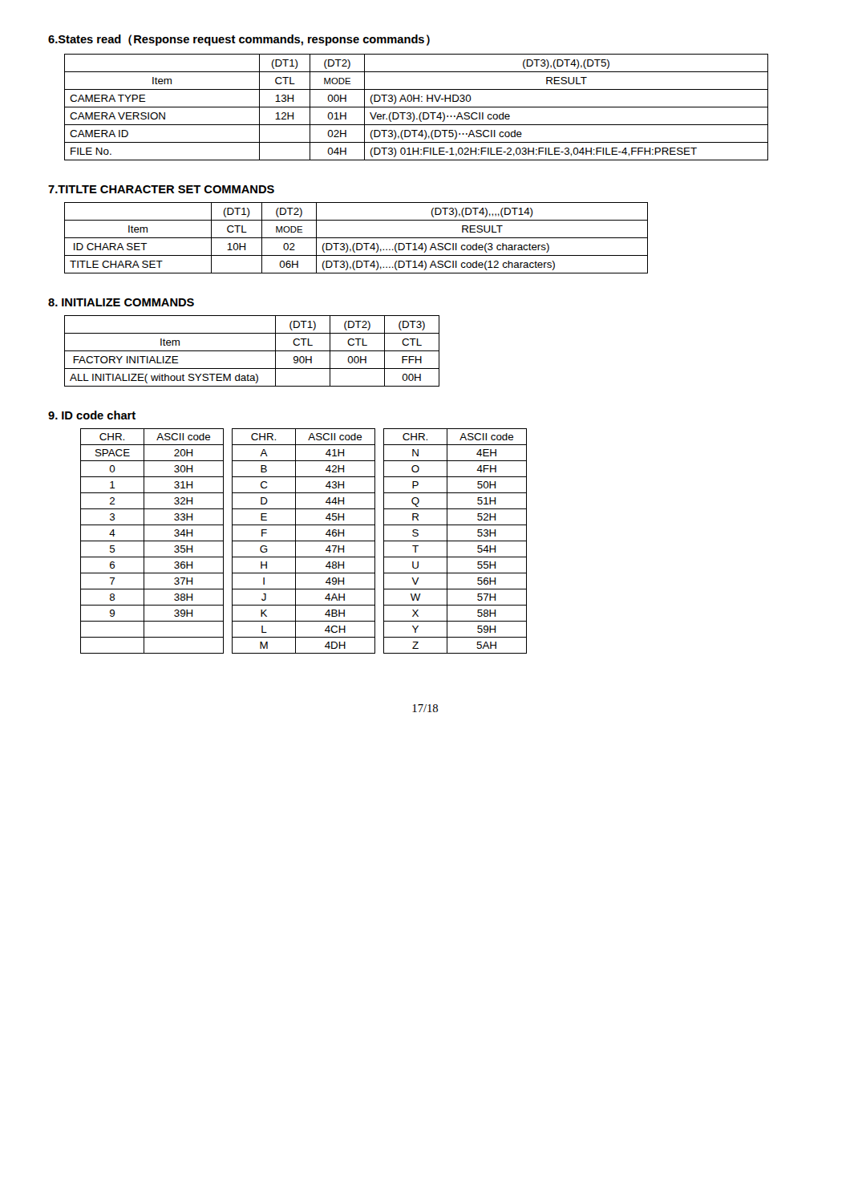6.States read（Response request commands, response commands）
| | (DT1) | (DT2) | (DT3),(DT4),(DT5) |
| Item | CTL | MODE | RESULT |
| CAMERA TYPE | 13H | 00H | (DT3) A0H: HV-HD30 |
| CAMERA VERSION | 12H | 01H | Ver.(DT3).(DT4)⋯ASCII code |
| CAMERA ID | | 02H | (DT3),(DT4),(DT5)⋯ASCII code |
| FILE No. | | 04H | (DT3) 01H:FILE-1,02H:FILE-2,03H:FILE-3,04H:FILE-4,FFH:PRESET |
7.TITLTE CHARACTER SET COMMANDS
| | (DT1) | (DT2) | (DT3),(DT4),,,,(DT14) |
| Item | CTL | MODE | RESULT |
| ID CHARA SET | 10H | 02 | (DT3),(DT4),....(DT14) ASCII code(3 characters) |
| TITLE CHARA SET | | 06H | (DT3),(DT4),....(DT14) ASCII code(12 characters) |
8. INITIALIZE COMMANDS
| | (DT1) | (DT2) | (DT3) |
| Item | CTL | CTL | CTL |
| FACTORY INITIALIZE | 90H | 00H | FFH |
| ALL INITIALIZE( without SYSTEM data) | | | 00H |
9. ID code chart
| CHR. | ASCII code | | CHR. | ASCII code | | CHR. | ASCII code |
| SPACE | 20H | | A | 41H | | N | 4EH |
| 0 | 30H | | B | 42H | | O | 4FH |
| 1 | 31H | | C | 43H | | P | 50H |
| 2 | 32H | | D | 44H | | Q | 51H |
| 3 | 33H | | E | 45H | | R | 52H |
| 4 | 34H | | F | 46H | | S | 53H |
| 5 | 35H | | G | 47H | | T | 54H |
| 6 | 36H | | H | 48H | | U | 55H |
| 7 | 37H | | I | 49H | | V | 56H |
| 8 | 38H | | J | 4AH | | W | 57H |
| 9 | 39H | | K | 4BH | | X | 58H |
| | | | L | 4CH | | Y | 59H |
| | | | M | 4DH | | Z | 5AH |
17/18